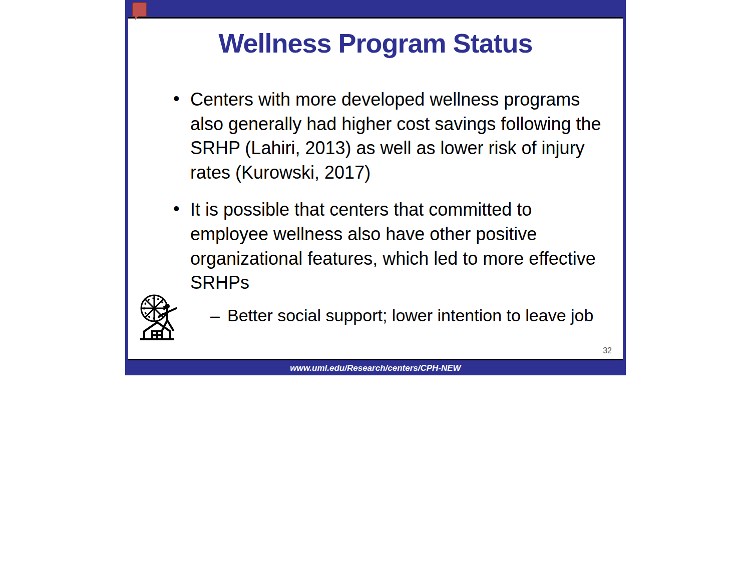Wellness Program Status
Centers with more developed wellness programs also generally had higher cost savings following the SRHP (Lahiri, 2013) as well as lower risk of injury rates (Kurowski, 2017)
It is possible that centers that committed to employee wellness also have other positive organizational features, which led to more effective SRHPs
Better social support; lower intention to leave job
32
www.uml.edu/Research/centers/CPH-NEW